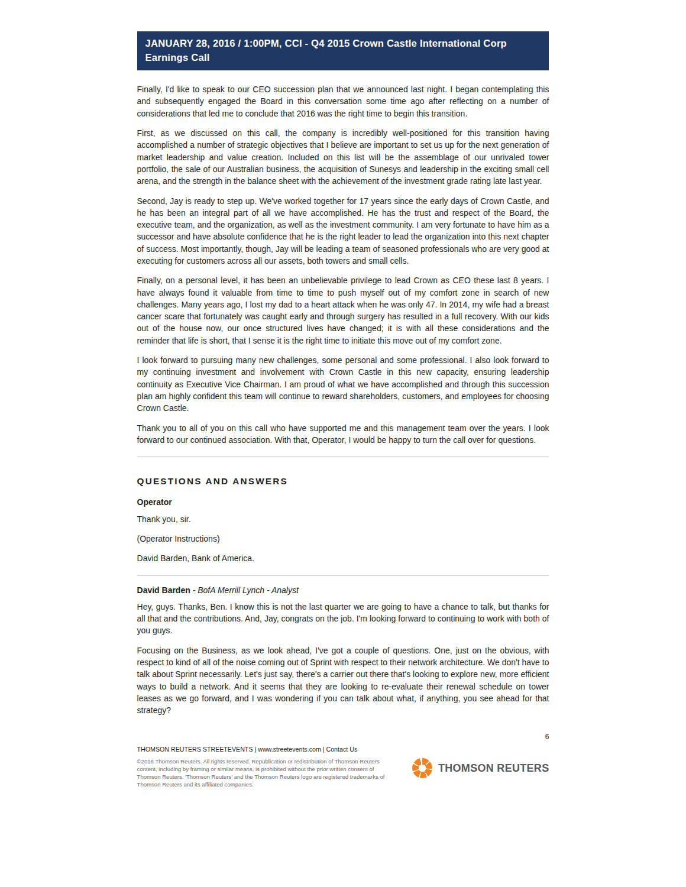JANUARY 28, 2016 / 1:00PM, CCI - Q4 2015 Crown Castle International Corp Earnings Call
Finally, I'd like to speak to our CEO succession plan that we announced last night. I began contemplating this and subsequently engaged the Board in this conversation some time ago after reflecting on a number of considerations that led me to conclude that 2016 was the right time to begin this transition.
First, as we discussed on this call, the company is incredibly well-positioned for this transition having accomplished a number of strategic objectives that I believe are important to set us up for the next generation of market leadership and value creation. Included on this list will be the assemblage of our unrivaled tower portfolio, the sale of our Australian business, the acquisition of Sunesys and leadership in the exciting small cell arena, and the strength in the balance sheet with the achievement of the investment grade rating late last year.
Second, Jay is ready to step up. We've worked together for 17 years since the early days of Crown Castle, and he has been an integral part of all we have accomplished. He has the trust and respect of the Board, the executive team, and the organization, as well as the investment community. I am very fortunate to have him as a successor and have absolute confidence that he is the right leader to lead the organization into this next chapter of success. Most importantly, though, Jay will be leading a team of seasoned professionals who are very good at executing for customers across all our assets, both towers and small cells.
Finally, on a personal level, it has been an unbelievable privilege to lead Crown as CEO these last 8 years. I have always found it valuable from time to time to push myself out of my comfort zone in search of new challenges. Many years ago, I lost my dad to a heart attack when he was only 47. In 2014, my wife had a breast cancer scare that fortunately was caught early and through surgery has resulted in a full recovery. With our kids out of the house now, our once structured lives have changed; it is with all these considerations and the reminder that life is short, that I sense it is the right time to initiate this move out of my comfort zone.
I look forward to pursuing many new challenges, some personal and some professional. I also look forward to my continuing investment and involvement with Crown Castle in this new capacity, ensuring leadership continuity as Executive Vice Chairman. I am proud of what we have accomplished and through this succession plan am highly confident this team will continue to reward shareholders, customers, and employees for choosing Crown Castle.
Thank you to all of you on this call who have supported me and this management team over the years. I look forward to our continued association. With that, Operator, I would be happy to turn the call over for questions.
QUESTIONS AND ANSWERS
Operator
Thank you, sir.
(Operator Instructions)
David Barden, Bank of America.
David Barden - BofA Merrill Lynch - Analyst
Hey, guys. Thanks, Ben. I know this is not the last quarter we are going to have a chance to talk, but thanks for all that and the contributions. And, Jay, congrats on the job. I'm looking forward to continuing to work with both of you guys.
Focusing on the Business, as we look ahead, I've got a couple of questions. One, just on the obvious, with respect to kind of all of the noise coming out of Sprint with respect to their network architecture. We don't have to talk about Sprint necessarily. Let's just say, there's a carrier out there that's looking to explore new, more efficient ways to build a network. And it seems that they are looking to re-evaluate their renewal schedule on tower leases as we go forward, and I was wondering if you can talk about what, if anything, you see ahead for that strategy?
6
THOMSON REUTERS STREETEVENTS | www.streetevents.com | Contact Us
©2016 Thomson Reuters. All rights reserved. Republication or redistribution of Thomson Reuters content, including by framing or similar means, is prohibited without the prior written consent of Thomson Reuters. 'Thomson Reuters' and the Thomson Reuters logo are registered trademarks of Thomson Reuters and its affiliated companies.
THOMSON REUTERS